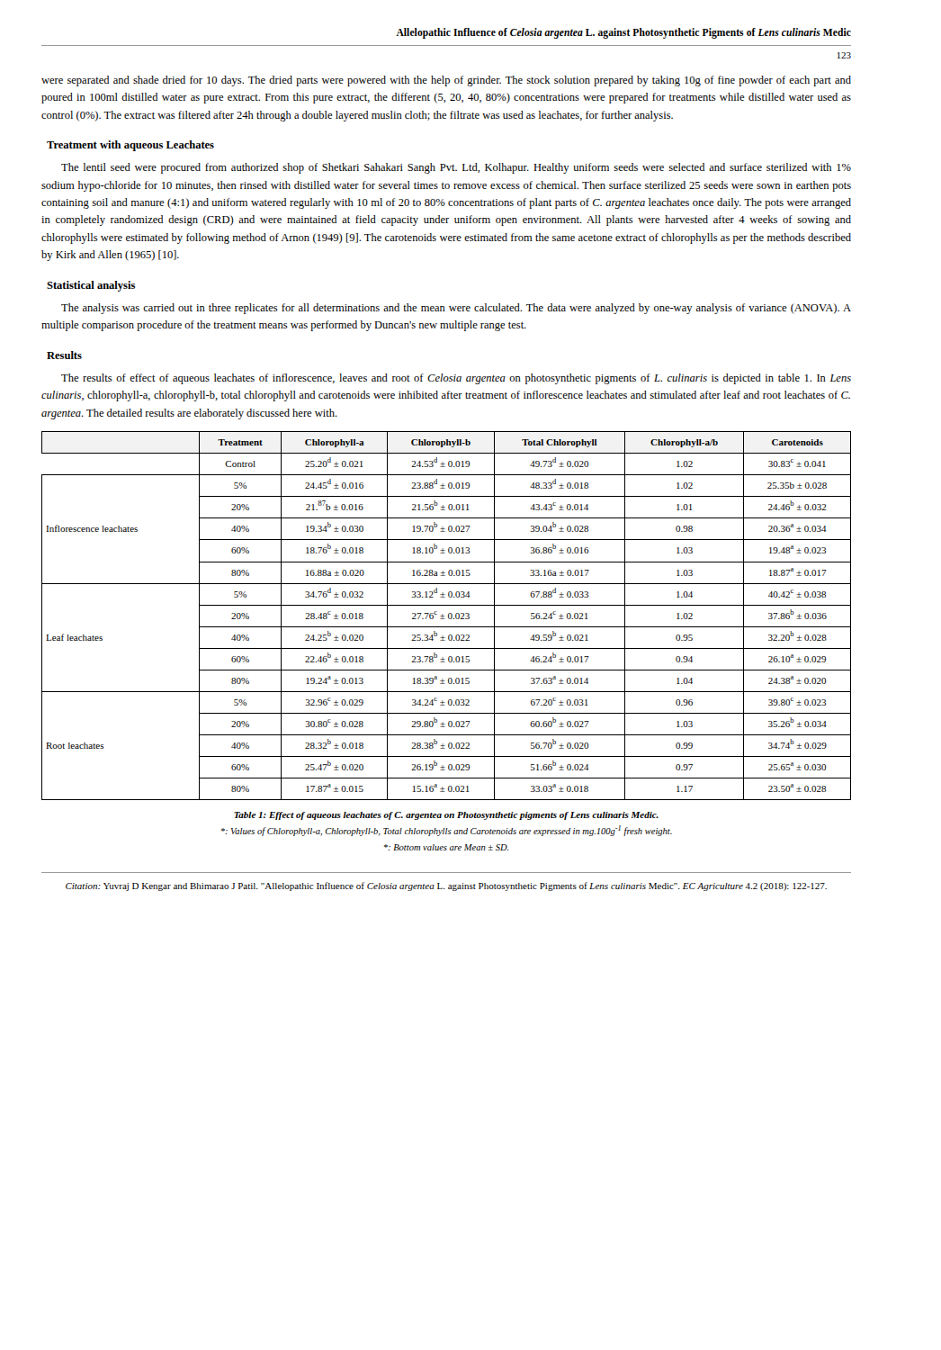Allelopathic Influence of Celosia argentea L. against Photosynthetic Pigments of Lens culinaris Medic
123
were separated and shade dried for 10 days. The dried parts were powered with the help of grinder. The stock solution prepared by taking 10g of fine powder of each part and poured in 100ml distilled water as pure extract. From this pure extract, the different (5, 20, 40, 80%) concentrations were prepared for treatments while distilled water used as control (0%). The extract was filtered after 24h through a double layered muslin cloth; the filtrate was used as leachates, for further analysis.
Treatment with aqueous Leachates
The lentil seed were procured from authorized shop of Shetkari Sahakari Sangh Pvt. Ltd, Kolhapur. Healthy uniform seeds were selected and surface sterilized with 1% sodium hypo-chloride for 10 minutes, then rinsed with distilled water for several times to remove excess of chemical. Then surface sterilized 25 seeds were sown in earthen pots containing soil and manure (4:1) and uniform watered regularly with 10 ml of 20 to 80% concentrations of plant parts of C. argentea leachates once daily. The pots were arranged in completely randomized design (CRD) and were maintained at field capacity under uniform open environment. All plants were harvested after 4 weeks of sowing and chlorophylls were estimated by following method of Arnon (1949) [9]. The carotenoids were estimated from the same acetone extract of chlorophylls as per the methods described by Kirk and Allen (1965) [10].
Statistical analysis
The analysis was carried out in three replicates for all determinations and the mean were calculated. The data were analyzed by one-way analysis of variance (ANOVA). A multiple comparison procedure of the treatment means was performed by Duncan's new multiple range test.
Results
The results of effect of aqueous leachates of inflorescence, leaves and root of Celosia argentea on photosynthetic pigments of L. culinaris is depicted in table 1. In Lens culinaris, chlorophyll-a, chlorophyll-b, total chlorophyll and carotenoids were inhibited after treatment of inflorescence leachates and stimulated after leaf and root leachates of C. argentea. The detailed results are elaborately discussed here with.
| | Treatment | Chlorophyll-a | Chlorophyll-b | Total Chlorophyll | Chlorophyll-a/b | Carotenoids |
| --- | --- | --- | --- | --- | --- | --- |
| | Control | 25.20 d ± 0.021 | 24.53 d ± 0.019 | 49.73 d ± 0.020 | 1.02 | 30.83 c ± 0.041 |
| Inflorescence leachates | 5% | 24.45 d ± 0.016 | 23.88 d ± 0.019 | 48.33 d ± 0.018 | 1.02 | 25.35b ± 0.028 |
| 20% | 21. 87 b ± 0.016 | 21.56 b ± 0.011 | 43.43 c ± 0.014 | 1.01 | 24.46 b ± 0.032 |
| 40% | 19.34 b ± 0.030 | 19.70 b ± 0.027 | 39.04 b ± 0.028 | 0.98 | 20.36 a ± 0.034 |
| 60% | 18.76 b ± 0.018 | 18.10 b ± 0.013 | 36.86 b ± 0.016 | 1.03 | 19.48 a ± 0.023 |
| 80% | 16.88a ± 0.020 | 16.28a ± 0.015 | 33.16a ± 0.017 | 1.03 | 18.87 a ± 0.017 |
| Leaf leachates | 5% | 34.76 d ± 0.032 | 33.12 d ± 0.034 | 67.88 d ± 0.033 | 1.04 | 40.42 c ± 0.038 |
| 20% | 28.48 c ± 0.018 | 27.76 c ± 0.023 | 56.24 c ± 0.021 | 1.02 | 37.86 b ± 0.036 |
| 40% | 24.25 b ± 0.020 | 25.34 b ± 0.022 | 49.59 b ± 0.021 | 0.95 | 32.20 b ± 0.028 |
| 60% | 22.46 b ± 0.018 | 23.78 b ± 0.015 | 46.24 b ± 0.017 | 0.94 | 26.10 a ± 0.029 |
| 80% | 19.24 a ± 0.013 | 18.39 a ± 0.015 | 37.63 a ± 0.014 | 1.04 | 24.38 a ± 0.020 |
| Root leachates | 5% | 32.96 c ± 0.029 | 34.24 c ± 0.032 | 67.20 c ± 0.031 | 0.96 | 39.80 c ± 0.023 |
| 20% | 30.80 c ± 0.028 | 29.80 b ± 0.027 | 60.60 b ± 0.027 | 1.03 | 35.26 b ± 0.034 |
| 40% | 28.32 b ± 0.018 | 28.38 b ± 0.022 | 56.70 b ± 0.020 | 0.99 | 34.74 b ± 0.029 |
| 60% | 25.47 b ± 0.020 | 26.19 b ± 0.029 | 51.66 b ± 0.024 | 0.97 | 25.65 a ± 0.030 |
| 80% | 17.87 a ± 0.015 | 15.16 a ± 0.021 | 33.03 a ± 0.018 | 1.17 | 23.50 a ± 0.028 |
Table 1: Effect of aqueous leachates of C. argentea on Photosynthetic pigments of Lens culinaris Medic.
*: Values of Chlorophyll-a, Chlorophyll-b, Total chlorophylls and Carotenoids are expressed in mg.100g-1 fresh weight.
*: Bottom values are Mean ± SD.
Citation: Yuvraj D Kengar and Bhimarao J Patil. "Allelopathic Influence of Celosia argentea L. against Photosynthetic Pigments of Lens culinaris Medic". EC Agriculture 4.2 (2018): 122-127.